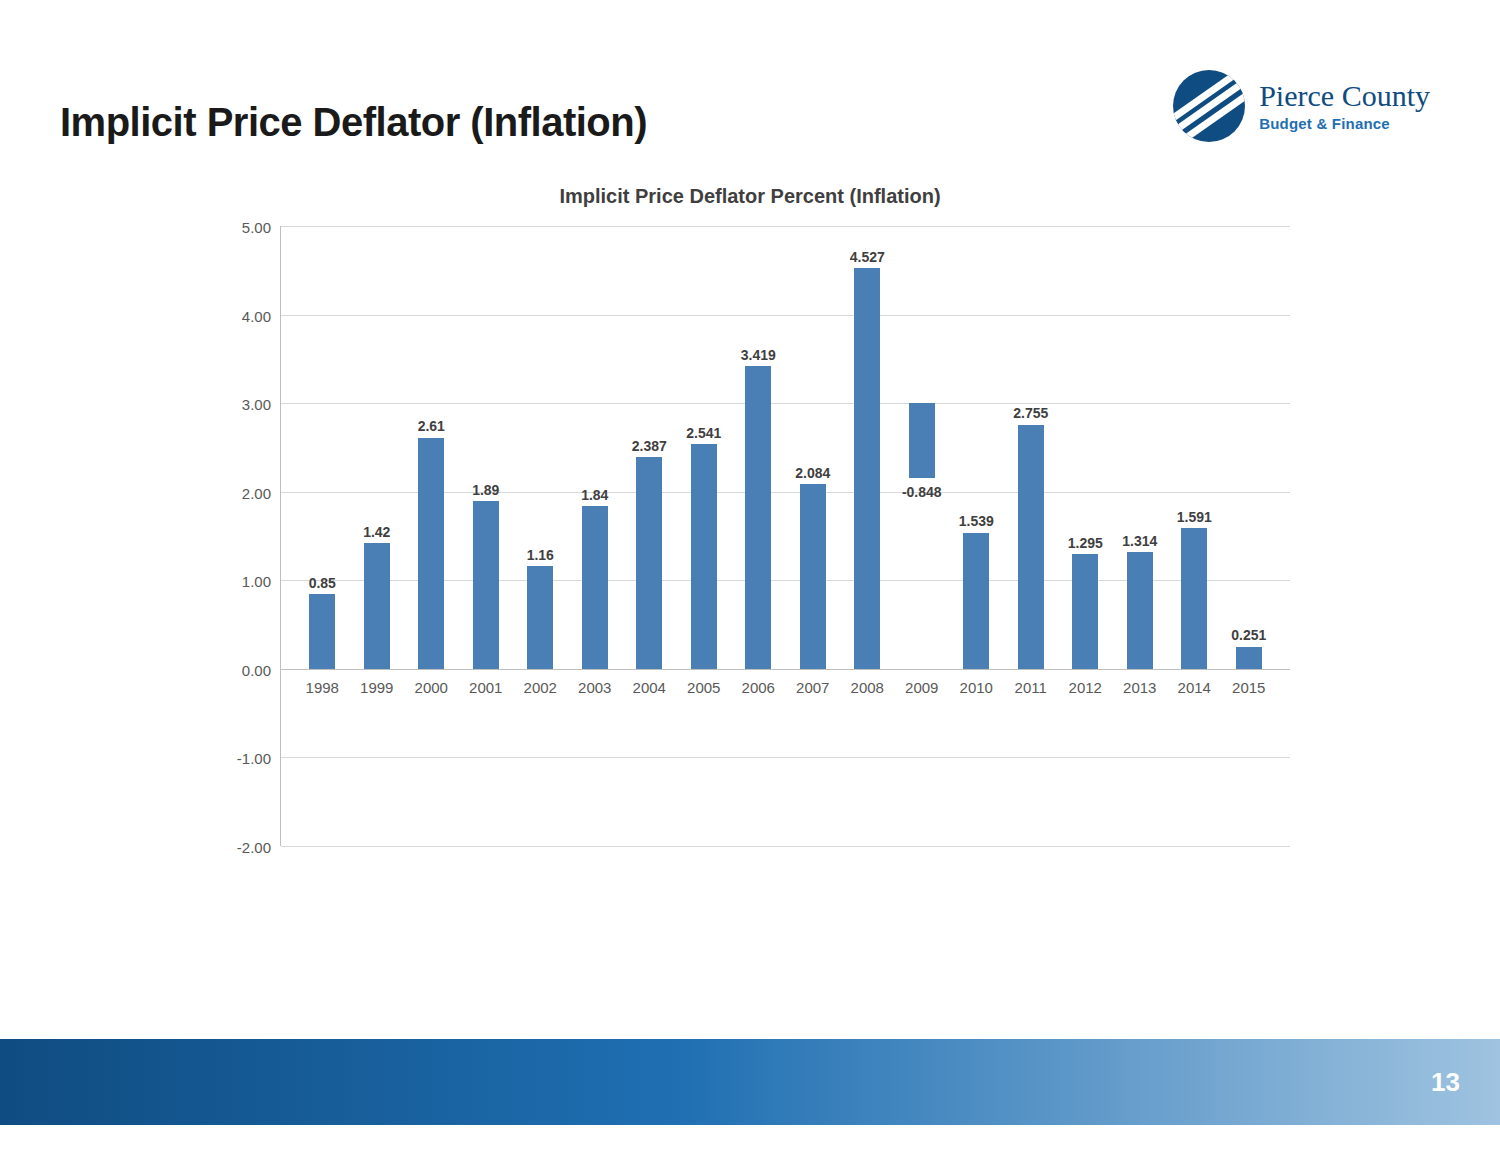Pierce County
Budget & Finance
Implicit Price Deflator (Inflation)
Implicit Price Deflator Percent (Inflation)
Scale: y from -2.00 (bottom) to 5.00 (top) => range 7.00 pixel height of plot = 620px => 1 unit = 88.571px zero line at (5.00 - 0) / 7.00 = 71.4286% from top
5.00
4.00
3.00
2.00
1.00
0.00
-1.00
-2.00
0.85
1998
1.42
1999
2.61
2000
1.89
2001
1.16
2002
1.84
2003
2.387
2004
2.541
2005
3.419
2006
2.084
2007
4.527
2008
-0.848
2009
1.539
2010
2.755
2011
1.295
2012
1.314
2013
1.591
2014
0.251
2015
13